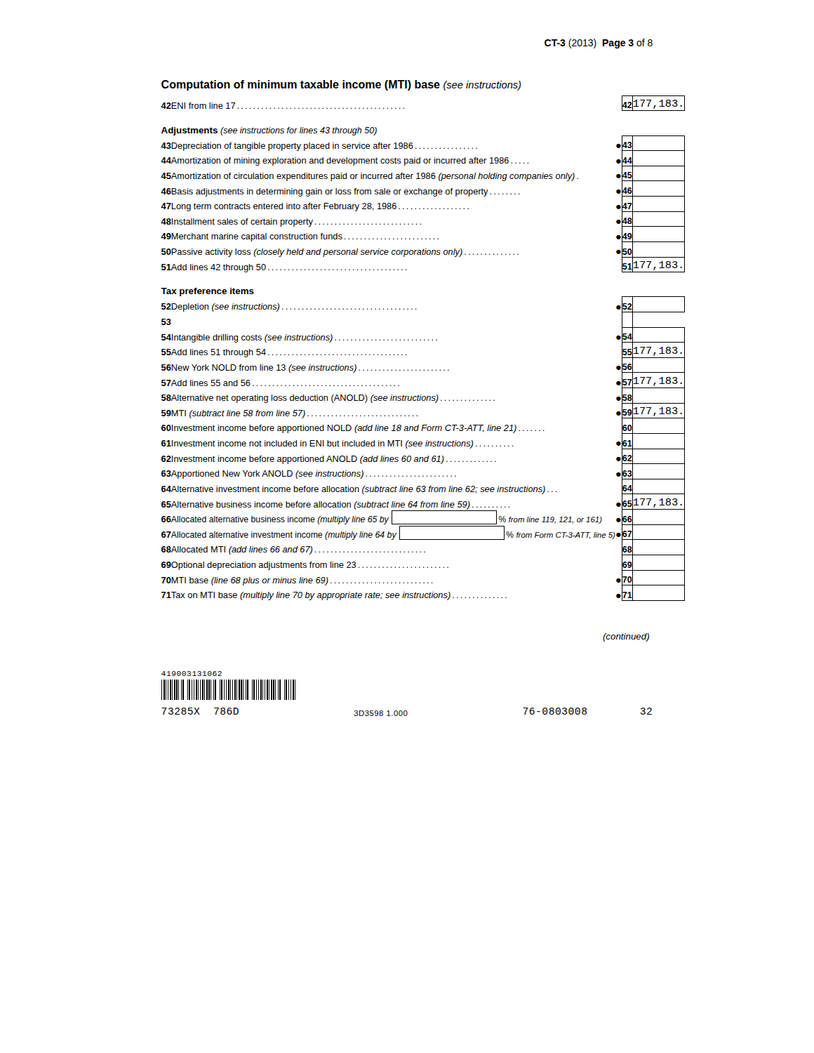CT-3 (2013) Page 3 of 8
Computation of minimum taxable income (MTI) base (see instructions)
| 42 | ENI from line 17 .......................................... | | 42 | 177,183. |
| Adjustments (see instructions for lines 43 through 50) |
| 43 | Depreciation of tangible property placed in service after 1986 ................ | ● | 43 | |
| 44 | Amortization of mining exploration and development costs paid or incurred after 1986 ..... | ● | 44 | |
| 45 | Amortization of circulation expenditures paid or incurred after 1986 (personal holding companies only) . | ● | 45 | |
| 46 | Basis adjustments in determining gain or loss from sale or exchange of property ........ | ● | 46 | |
| 47 | Long term contracts entered into after February 28, 1986 .................. | ● | 47 | |
| 48 | Installment sales of certain property ........................... | ● | 48 | |
| 49 | Merchant marine capital construction funds ........................ | ● | 49 | |
| 50 | Passive activity loss (closely held and personal service corporations only) .............. | ● | 50 | |
| 51 | Add lines 42 through 50 ................................... | | 51 | 177,183. |
| Tax preference items |
| 52 | Depletion (see instructions) .................................. | ● | 52 | |
| 53 | | | | |
| 54 | Intangible drilling costs (see instructions) .......................... | ● | 54 | |
| 55 | Add lines 51 through 54 ................................... | | 55 | 177,183. |
| 56 | New York NOLD from line 13 (see instructions) ....................... | ● | 56 | |
| 57 | Add lines 55 and 56 ..................................... | ● | 57 | 177,183. |
| 58 | Alternative net operating loss deduction (ANOLD) (see instructions) .............. | ● | 58 | |
| 59 | MTI (subtract line 58 from line 57) ............................ | ● | 59 | 177,183. |
| 60 | Investment income before apportioned NOLD (add line 18 and Form CT-3-ATT, line 21) ....... | | 60 | |
| 61 | Investment income not included in ENI but included in MTI (see instructions) .......... | ● | 61 | |
| 62 | Investment income before apportioned ANOLD (add lines 60 and 61) ............. | ● | 62 | |
| 63 | Apportioned New York ANOLD (see instructions) ....................... | ● | 63 | |
| 64 | Alternative investment income before allocation (subtract line 63 from line 62; see instructions) ... | | 64 | |
| 65 | Alternative business income before allocation (subtract line 64 from line 59) .......... | ● | 65 | 177,183. |
| 66 | Allocated alternative business income (multiply line 65 by % from line 119, 121, or 161) | ● | 66 | |
| 67 | Allocated alternative investment income (multiply line 64 by % from Form CT-3-ATT, line 5) | ● | 67 | |
| 68 | Allocated MTI (add lines 66 and 67) ............................ | | 68 | |
| 69 | Optional depreciation adjustments from line 23 ....................... | | 69 | |
| 70 | MTI base (line 68 plus or minus line 69) .......................... | ● | 70 | |
| 71 | Tax on MTI base (multiply line 70 by appropriate rate; see instructions) .............. | ● | 71 | |
(continued)
419003131062
73285X 786D
3D3598 1.000
76-0803008 32